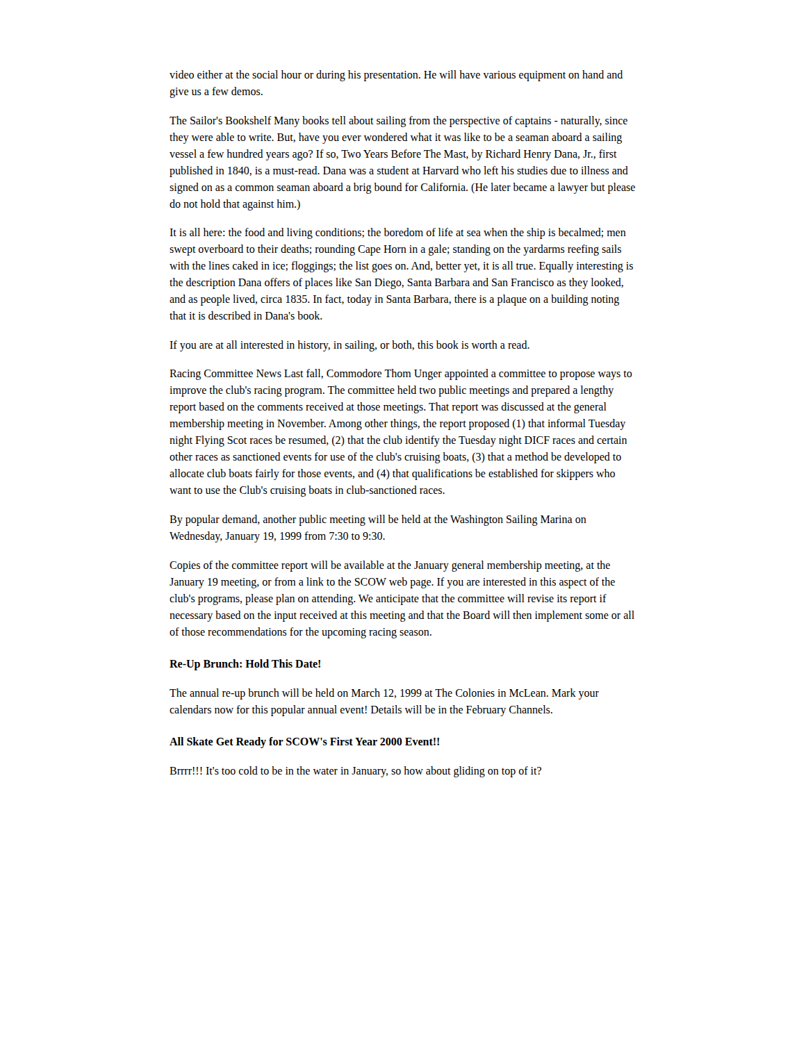video either at the social hour or during his presentation. He will have various equipment on hand and give us a few demos.
The Sailor's Bookshelf Many books tell about sailing from the perspective of captains - naturally, since they were able to write. But, have you ever wondered what it was like to be a seaman aboard a sailing vessel a few hundred years ago? If so, Two Years Before The Mast, by Richard Henry Dana, Jr., first published in 1840, is a must-read. Dana was a student at Harvard who left his studies due to illness and signed on as a common seaman aboard a brig bound for California. (He later became a lawyer but please do not hold that against him.)
It is all here: the food and living conditions; the boredom of life at sea when the ship is becalmed; men swept overboard to their deaths; rounding Cape Horn in a gale; standing on the yardarms reefing sails with the lines caked in ice; floggings; the list goes on. And, better yet, it is all true. Equally interesting is the description Dana offers of places like San Diego, Santa Barbara and San Francisco as they looked, and as people lived, circa 1835. In fact, today in Santa Barbara, there is a plaque on a building noting that it is described in Dana's book.
If you are at all interested in history, in sailing, or both, this book is worth a read.
Racing Committee News Last fall, Commodore Thom Unger appointed a committee to propose ways to improve the club's racing program. The committee held two public meetings and prepared a lengthy report based on the comments received at those meetings. That report was discussed at the general membership meeting in November. Among other things, the report proposed (1) that informal Tuesday night Flying Scot races be resumed, (2) that the club identify the Tuesday night DICF races and certain other races as sanctioned events for use of the club's cruising boats, (3) that a method be developed to allocate club boats fairly for those events, and (4) that qualifications be established for skippers who want to use the Club's cruising boats in club-sanctioned races.
By popular demand, another public meeting will be held at the Washington Sailing Marina on Wednesday, January 19, 1999 from 7:30 to 9:30.
Copies of the committee report will be available at the January general membership meeting, at the January 19 meeting, or from a link to the SCOW web page. If you are interested in this aspect of the club's programs, please plan on attending. We anticipate that the committee will revise its report if necessary based on the input received at this meeting and that the Board will then implement some or all of those recommendations for the upcoming racing season.
Re-Up Brunch: Hold This Date!
The annual re-up brunch will be held on March 12, 1999 at The Colonies in McLean. Mark your calendars now for this popular annual event! Details will be in the February Channels.
All Skate Get Ready for SCOW's First Year 2000 Event!!
Brrrr!!! It's too cold to be in the water in January, so how about gliding on top of it?